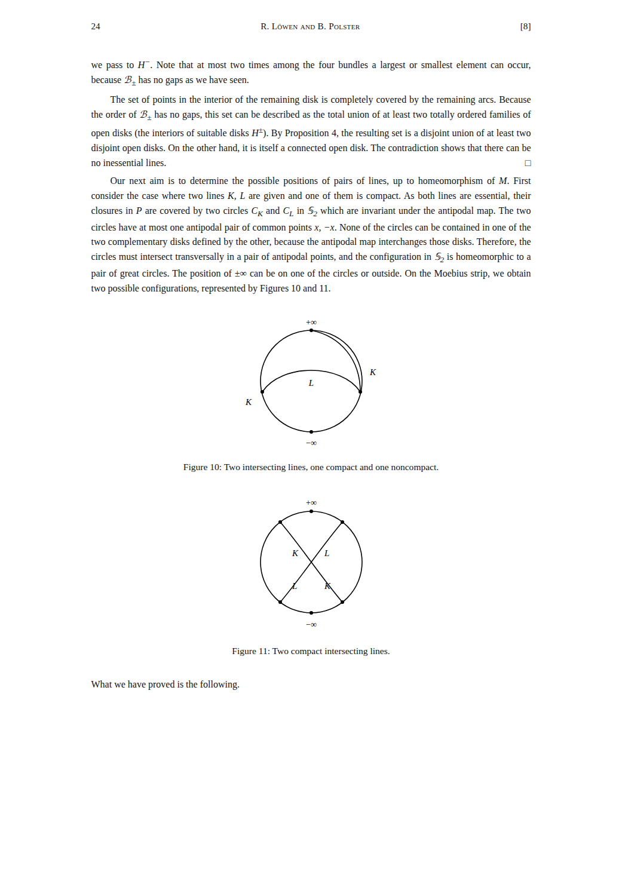24 R. Löwen and B. Polster [8]
we pass to H−. Note that at most two times among the four bundles a largest or smallest element can occur, because ℬ± has no gaps as we have seen.
The set of points in the interior of the remaining disk is completely covered by the remaining arcs. Because the order of ℬ± has no gaps, this set can be described as the total union of at least two totally ordered families of open disks (the interiors of suitable disks H±). By Proposition 4, the resulting set is a disjoint union of at least two disjoint open disks. On the other hand, it is itself a connected open disk. The contradiction shows that there can be no inessential lines. □
Our next aim is to determine the possible positions of pairs of lines, up to homeomorphism of M. First consider the case where two lines K, L are given and one of them is compact. As both lines are essential, their closures in P are covered by two circles CK and CL in 𝕊2 which are invariant under the antipodal map. The two circles have at most one antipodal pair of common points x, −x. None of the circles can be contained in one of the two complementary disks defined by the other, because the antipodal map interchanges those disks. Therefore, the circles must intersect transversally in a pair of antipodal points, and the configuration in 𝕊2 is homeomorphic to a pair of great circles. The position of ±∞ can be on one of the circles or outside. On the Moebius strip, we obtain two possible configurations, represented by Figures 10 and 11.
K L K +∞ −∞
Figure 10: Two intersecting lines, one compact and one noncompact.
K L L K +∞ −∞
Figure 11: Two compact intersecting lines.
What we have proved is the following.